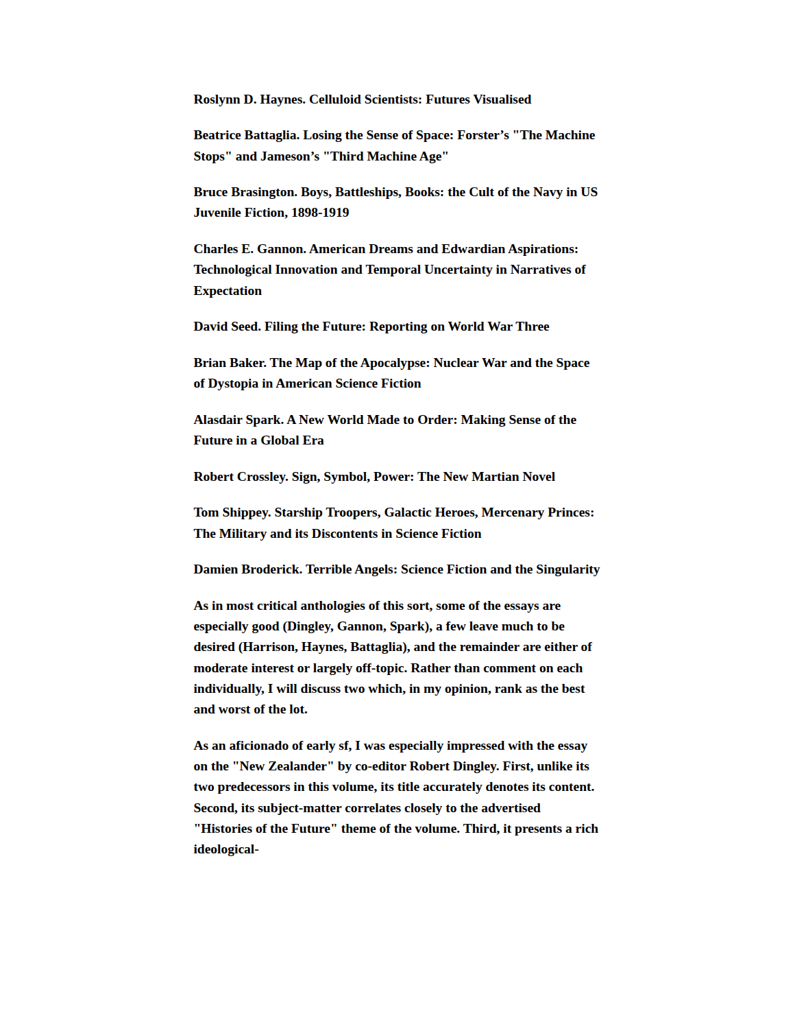Roslynn D. Haynes. Celluloid Scientists: Futures Visualised
Beatrice Battaglia. Losing the Sense of Space: Forster’s "The Machine Stops" and Jameson’s "Third Machine Age"
Bruce Brasington. Boys, Battleships, Books: the Cult of the Navy in US Juvenile Fiction, 1898-1919
Charles E. Gannon. American Dreams and Edwardian Aspirations: Technological Innovation and Temporal Uncertainty in Narratives of Expectation
David Seed. Filing the Future: Reporting on World War Three
Brian Baker. The Map of the Apocalypse: Nuclear War and the Space of Dystopia in American Science Fiction
Alasdair Spark. A New World Made to Order: Making Sense of the Future in a Global Era
Robert Crossley. Sign, Symbol, Power: The New Martian Novel
Tom Shippey. Starship Troopers, Galactic Heroes, Mercenary Princes: The Military and its Discontents in Science Fiction
Damien Broderick. Terrible Angels: Science Fiction and the Singularity
As in most critical anthologies of this sort, some of the essays are especially good (Dingley, Gannon, Spark), a few leave much to be desired (Harrison, Haynes, Battaglia), and the remainder are either of moderate interest or largely off-topic. Rather than comment on each individually, I will discuss two which, in my opinion, rank as the best and worst of the lot.
As an aficionado of early sf, I was especially impressed with the essay on the "New Zealander" by co-editor Robert Dingley. First, unlike its two predecessors in this volume, its title accurately denotes its content. Second, its subject-matter correlates closely to the advertised "Histories of the Future" theme of the volume. Third, it presents a rich ideological-